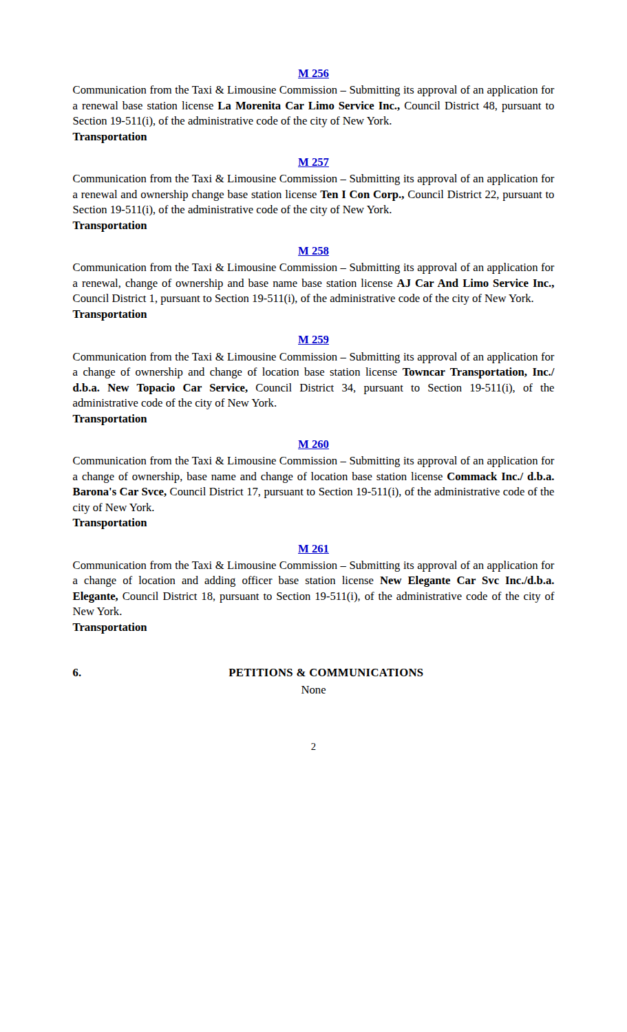M 256
Communication from the Taxi & Limousine Commission – Submitting its approval of an application for a renewal base station license La Morenita Car Limo Service Inc., Council District 48, pursuant to Section 19-511(i), of the administrative code of the city of New York.
Transportation
M 257
Communication from the Taxi & Limousine Commission – Submitting its approval of an application for a renewal and ownership change base station license Ten I Con Corp., Council District 22, pursuant to Section 19-511(i), of the administrative code of the city of New York.
Transportation
M 258
Communication from the Taxi & Limousine Commission – Submitting its approval of an application for a renewal, change of ownership and base name base station license AJ Car And Limo Service Inc., Council District 1, pursuant to Section 19-511(i), of the administrative code of the city of New York.
Transportation
M 259
Communication from the Taxi & Limousine Commission – Submitting its approval of an application for a change of ownership and change of location base station license Towncar Transportation, Inc./ d.b.a. New Topacio Car Service, Council District 34, pursuant to Section 19-511(i), of the administrative code of the city of New York.
Transportation
M 260
Communication from the Taxi & Limousine Commission – Submitting its approval of an application for a change of ownership, base name and change of location base station license Commack Inc./ d.b.a. Barona's Car Svce, Council District 17, pursuant to Section 19-511(i), of the administrative code of the city of New York.
Transportation
M 261
Communication from the Taxi & Limousine Commission – Submitting its approval of an application for a change of location and adding officer base station license New Elegante Car Svc Inc./d.b.a. Elegante, Council District 18, pursuant to Section 19-511(i), of the administrative code of the city of New York.
Transportation
6. PETITIONS & COMMUNICATIONS
None
2